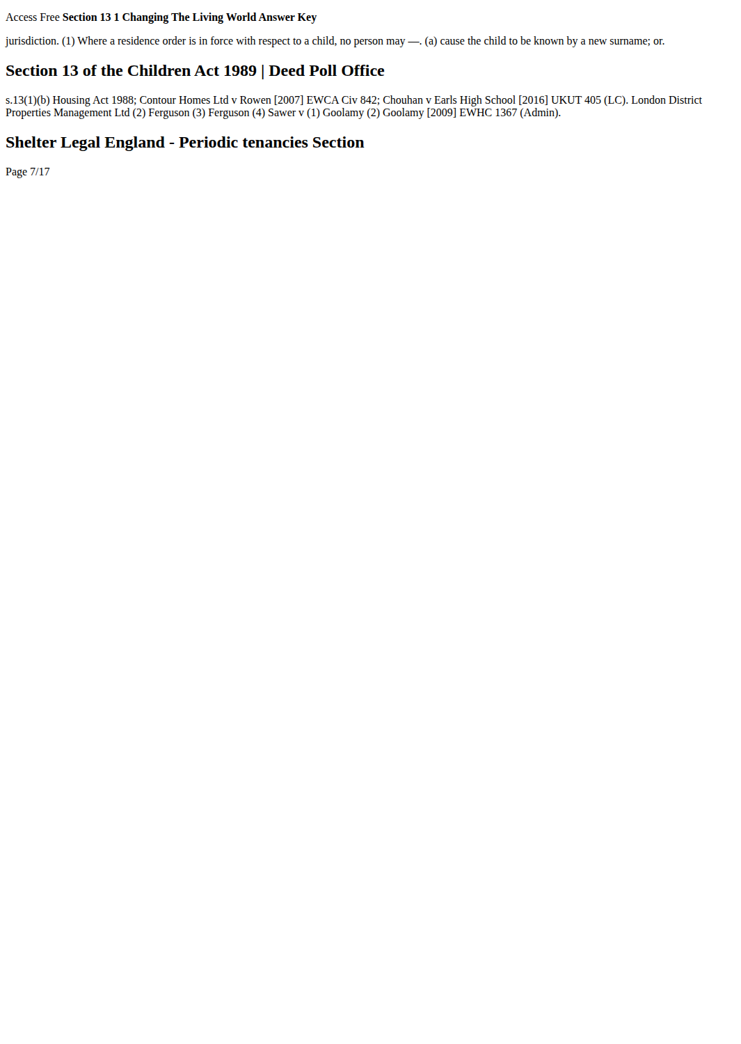Access Free Section 13 1 Changing The Living World Answer Key
jurisdiction. (1) Where a residence order is in force with respect to a child, no person may —. (a) cause the child to be known by a new surname; or.
Section 13 of the Children Act 1989 | Deed Poll Office
s.13(1)(b) Housing Act 1988; Contour Homes Ltd v Rowen [2007] EWCA Civ 842; Chouhan v Earls High School [2016] UKUT 405 (LC). London District Properties Management Ltd (2) Ferguson (3) Ferguson (4) Sawer v (1) Goolamy (2) Goolamy [2009] EWHC 1367 (Admin).
Shelter Legal England - Periodic tenancies Section
Page 7/17